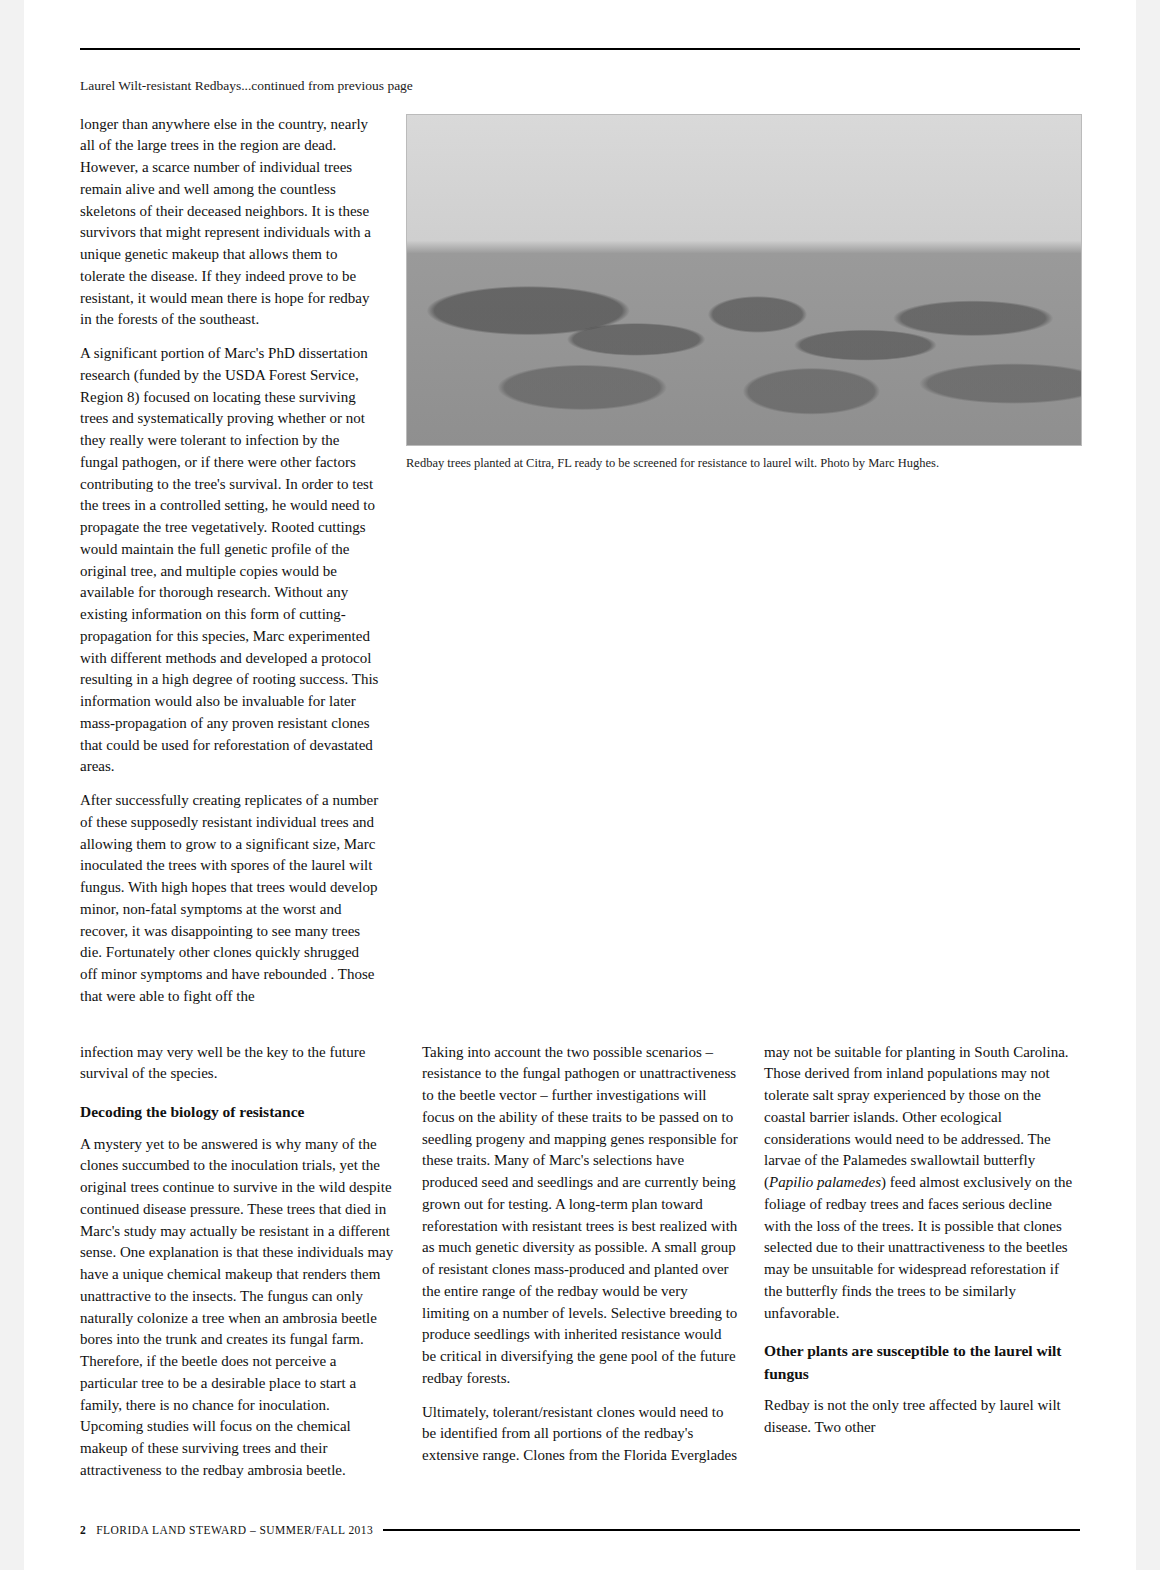Laurel Wilt-resistant Redbays...continued from previous page
longer than anywhere else in the country, nearly all of the large trees in the region are dead. However, a scarce number of individual trees remain alive and well among the countless skeletons of their deceased neighbors. It is these survivors that might represent individuals with a unique genetic makeup that allows them to tolerate the disease. If they indeed prove to be resistant, it would mean there is hope for redbay in the forests of the southeast.
A significant portion of Marc's PhD dissertation research (funded by the USDA Forest Service, Region 8) focused on locating these surviving trees and systematically proving whether or not they really were tolerant to infection by the fungal pathogen, or if there were other factors contributing to the tree's survival. In order to test the trees in a controlled setting, he would need to propagate the tree vegetatively. Rooted cuttings would maintain the full genetic profile of the original tree, and multiple copies would be available for thorough research. Without any existing information on this form of cutting-propagation for this species, Marc experimented with different methods and developed a protocol resulting in a high degree of rooting success. This information would also be invaluable for later mass-propagation of any proven resistant clones that could be used for reforestation of devastated areas.
After successfully creating replicates of a number of these supposedly resistant individual trees and allowing them to grow to a significant size, Marc inoculated the trees with spores of the laurel wilt fungus. With high hopes that trees would develop minor, non-fatal symptoms at the worst and recover, it was disappointing to see many trees die. Fortunately other clones quickly shrugged off minor symptoms and have rebounded . Those that were able to fight off the
Redbay trees planted at Citra, FL ready to be screened for resistance to laurel wilt. Photo by Marc Hughes.
infection may very well be the key to the future survival of the species.
Decoding the biology of resistance
A mystery yet to be answered is why many of the clones succumbed to the inoculation trials, yet the original trees continue to survive in the wild despite continued disease pressure. These trees that died in Marc's study may actually be resistant in a different sense. One explanation is that these individuals may have a unique chemical makeup that renders them unattractive to the insects. The fungus can only naturally colonize a tree when an ambrosia beetle bores into the trunk and creates its fungal farm. Therefore, if the beetle does not perceive a particular tree to be a desirable place to start a family, there is no chance for inoculation. Upcoming studies will focus on the chemical makeup of these surviving trees and their attractiveness to the redbay ambrosia beetle.
Taking into account the two possible scenarios – resistance to the fungal pathogen or unattractiveness to the beetle vector – further investigations will focus on the ability of these traits to be passed on to seedling progeny and mapping genes responsible for these traits. Many of Marc's selections have produced seed and seedlings and are currently being grown out for testing. A long-term plan toward reforestation with resistant trees is best realized with as much genetic diversity as possible. A small group of resistant clones mass-produced and planted over the entire range of the redbay would be very limiting on a number of levels. Selective breeding to produce seedlings with inherited resistance would be critical in diversifying the gene pool of the future redbay forests.
Ultimately, tolerant/resistant clones would need to be identified from all portions of the redbay's extensive range. Clones from the Florida Everglades may not be suitable for planting in South Carolina. Those derived from inland populations may not tolerate salt spray experienced by those on the coastal barrier islands. Other ecological considerations would need to be addressed. The larvae of the Palamedes swallowtail butterfly (Papilio palamedes) feed almost exclusively on the foliage of redbay trees and faces serious decline with the loss of the trees. It is possible that clones selected due to their unattractiveness to the beetles may be unsuitable for widespread reforestation if the butterfly finds the trees to be similarly unfavorable.
Other plants are susceptible to the laurel wilt fungus
Redbay is not the only tree affected by laurel wilt disease. Two other
2 Florida Land Steward – Summer/Fall 2013